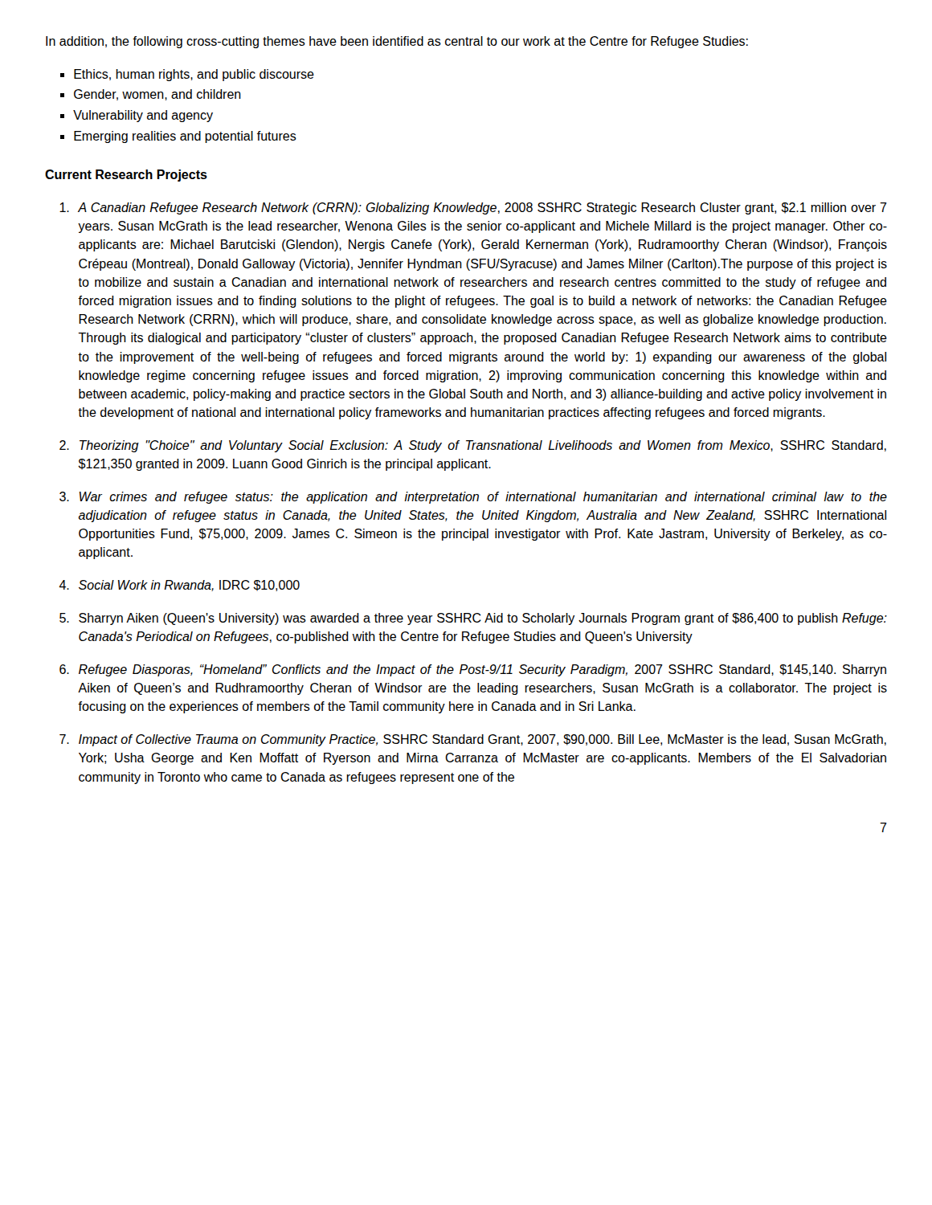In addition, the following cross-cutting themes have been identified as central to our work at the Centre for Refugee Studies:
Ethics, human rights, and public discourse
Gender, women, and children
Vulnerability and agency
Emerging realities and potential futures
Current Research Projects
A Canadian Refugee Research Network (CRRN): Globalizing Knowledge, 2008 SSHRC Strategic Research Cluster grant, $2.1 million over 7 years. Susan McGrath is the lead researcher, Wenona Giles is the senior co-applicant and Michele Millard is the project manager. Other co-applicants are: Michael Barutciski (Glendon), Nergis Canefe (York), Gerald Kernerman (York), Rudramoorthy Cheran (Windsor), François Crépeau (Montreal), Donald Galloway (Victoria), Jennifer Hyndman (SFU/Syracuse) and James Milner (Carlton).The purpose of this project is to mobilize and sustain a Canadian and international network of researchers and research centres committed to the study of refugee and forced migration issues and to finding solutions to the plight of refugees. The goal is to build a network of networks: the Canadian Refugee Research Network (CRRN), which will produce, share, and consolidate knowledge across space, as well as globalize knowledge production. Through its dialogical and participatory “cluster of clusters” approach, the proposed Canadian Refugee Research Network aims to contribute to the improvement of the well-being of refugees and forced migrants around the world by: 1) expanding our awareness of the global knowledge regime concerning refugee issues and forced migration, 2) improving communication concerning this knowledge within and between academic, policy-making and practice sectors in the Global South and North, and 3) alliance-building and active policy involvement in the development of national and international policy frameworks and humanitarian practices affecting refugees and forced migrants.
Theorizing "Choice" and Voluntary Social Exclusion: A Study of Transnational Livelihoods and Women from Mexico, SSHRC Standard, $121,350 granted in 2009. Luann Good Ginrich is the principal applicant.
War crimes and refugee status: the application and interpretation of international humanitarian and international criminal law to the adjudication of refugee status in Canada, the United States, the United Kingdom, Australia and New Zealand, SSHRC International Opportunities Fund, $75,000, 2009. James C. Simeon is the principal investigator with Prof. Kate Jastram, University of Berkeley, as co-applicant.
Social Work in Rwanda, IDRC $10,000
Sharryn Aiken (Queen's University) was awarded a three year SSHRC Aid to Scholarly Journals Program grant of $86,400 to publish Refuge: Canada's Periodical on Refugees, co-published with the Centre for Refugee Studies and Queen's University
Refugee Diasporas, “Homeland” Conflicts and the Impact of the Post-9/11 Security Paradigm, 2007 SSHRC Standard, $145,140. Sharryn Aiken of Queen’s and Rudhramoorthy Cheran of Windsor are the leading researchers, Susan McGrath is a collaborator. The project is focusing on the experiences of members of the Tamil community here in Canada and in Sri Lanka.
Impact of Collective Trauma on Community Practice, SSHRC Standard Grant, 2007, $90,000. Bill Lee, McMaster is the lead, Susan McGrath, York; Usha George and Ken Moffatt of Ryerson and Mirna Carranza of McMaster are co-applicants. Members of the El Salvadorian community in Toronto who came to Canada as refugees represent one of the
7